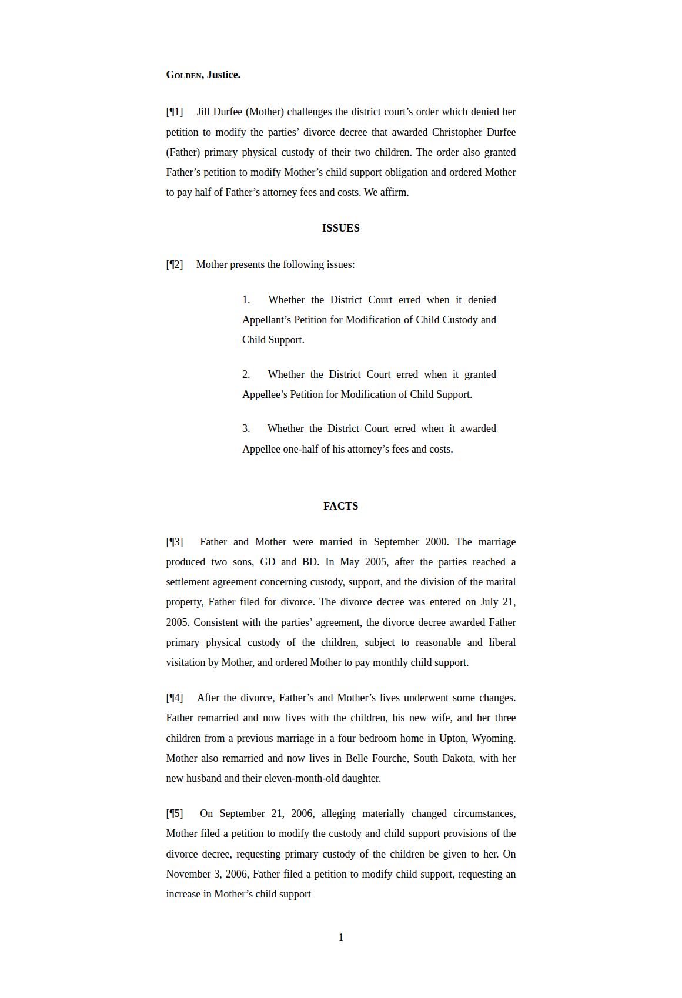Golden, Justice.
[¶1] Jill Durfee (Mother) challenges the district court’s order which denied her petition to modify the parties’ divorce decree that awarded Christopher Durfee (Father) primary physical custody of their two children. The order also granted Father’s petition to modify Mother’s child support obligation and ordered Mother to pay half of Father’s attorney fees and costs. We affirm.
ISSUES
[¶2] Mother presents the following issues:
1. Whether the District Court erred when it denied Appellant’s Petition for Modification of Child Custody and Child Support.
2. Whether the District Court erred when it granted Appellee’s Petition for Modification of Child Support.
3. Whether the District Court erred when it awarded Appellee one-half of his attorney’s fees and costs.
FACTS
[¶3] Father and Mother were married in September 2000. The marriage produced two sons, GD and BD. In May 2005, after the parties reached a settlement agreement concerning custody, support, and the division of the marital property, Father filed for divorce. The divorce decree was entered on July 21, 2005. Consistent with the parties’ agreement, the divorce decree awarded Father primary physical custody of the children, subject to reasonable and liberal visitation by Mother, and ordered Mother to pay monthly child support.
[¶4] After the divorce, Father’s and Mother’s lives underwent some changes. Father remarried and now lives with the children, his new wife, and her three children from a previous marriage in a four bedroom home in Upton, Wyoming. Mother also remarried and now lives in Belle Fourche, South Dakota, with her new husband and their eleven-month-old daughter.
[¶5] On September 21, 2006, alleging materially changed circumstances, Mother filed a petition to modify the custody and child support provisions of the divorce decree, requesting primary custody of the children be given to her. On November 3, 2006, Father filed a petition to modify child support, requesting an increase in Mother’s child support
1